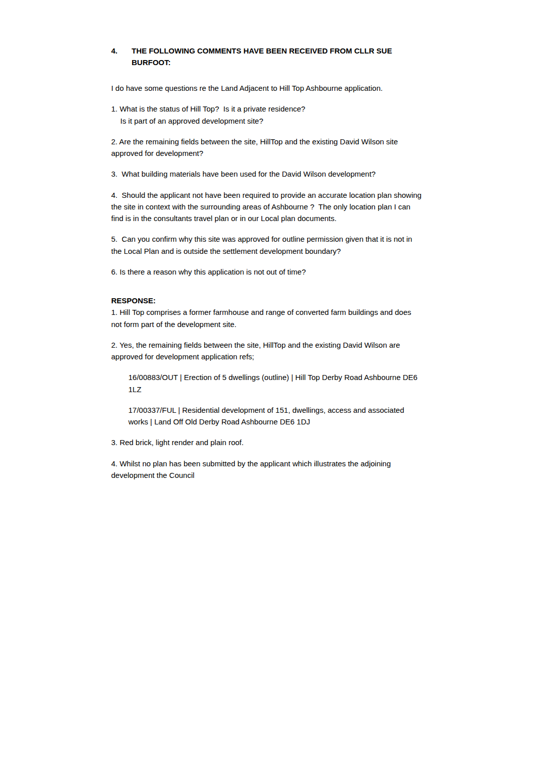4. THE FOLLOWING COMMENTS HAVE BEEN RECEIVED FROM CLLR SUE BURFOOT:
I do have some questions re the Land Adjacent to Hill Top Ashbourne application.
1. What is the status of Hill Top? Is it a private residence?
Is it part of an approved development site?
2. Are the remaining fields between the site, HillTop and the existing David Wilson site approved for development?
3. What building materials have been used for the David Wilson development?
4. Should the applicant not have been required to provide an accurate location plan showing the site in context with the surrounding areas of Ashbourne ? The only location plan I can find is in the consultants travel plan or in our Local plan documents.
5. Can you confirm why this site was approved for outline permission given that it is not in the Local Plan and is outside the settlement development boundary?
6. Is there a reason why this application is not out of time?
RESPONSE:
1. Hill Top comprises a former farmhouse and range of converted farm buildings and does not form part of the development site.
2. Yes, the remaining fields between the site, HillTop and the existing David Wilson are approved for development application refs;
16/00883/OUT | Erection of 5 dwellings (outline) | Hill Top Derby Road Ashbourne DE6 1LZ
17/00337/FUL | Residential development of 151, dwellings, access and associated works | Land Off Old Derby Road Ashbourne DE6 1DJ
3. Red brick, light render and plain roof.
4. Whilst no plan has been submitted by the applicant which illustrates the adjoining development the Council